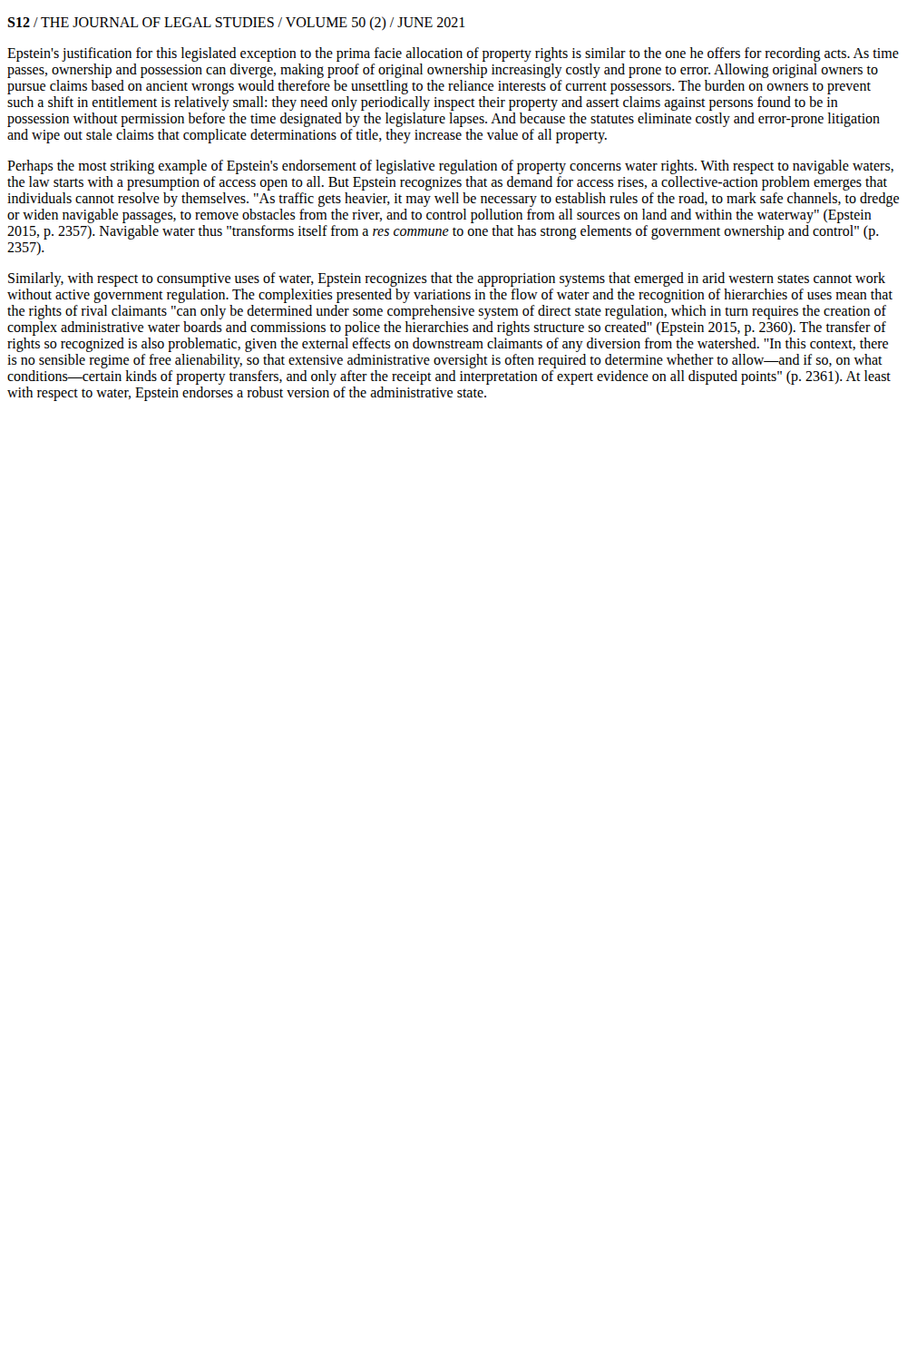S12 / THE JOURNAL OF LEGAL STUDIES / VOLUME 50 (2) / JUNE 2021
Epstein's justification for this legislated exception to the prima facie allocation of property rights is similar to the one he offers for recording acts. As time passes, ownership and possession can diverge, making proof of original ownership increasingly costly and prone to error. Allowing original owners to pursue claims based on ancient wrongs would therefore be unsettling to the reliance interests of current possessors. The burden on owners to prevent such a shift in entitlement is relatively small: they need only periodically inspect their property and assert claims against persons found to be in possession without permission before the time designated by the legislature lapses. And because the statutes eliminate costly and error-prone litigation and wipe out stale claims that complicate determinations of title, they increase the value of all property.
Perhaps the most striking example of Epstein's endorsement of legislative regulation of property concerns water rights. With respect to navigable waters, the law starts with a presumption of access open to all. But Epstein recognizes that as demand for access rises, a collective-action problem emerges that individuals cannot resolve by themselves. "As traffic gets heavier, it may well be necessary to establish rules of the road, to mark safe channels, to dredge or widen navigable passages, to remove obstacles from the river, and to control pollution from all sources on land and within the waterway" (Epstein 2015, p. 2357). Navigable water thus "transforms itself from a res commune to one that has strong elements of government ownership and control" (p. 2357).
Similarly, with respect to consumptive uses of water, Epstein recognizes that the appropriation systems that emerged in arid western states cannot work without active government regulation. The complexities presented by variations in the flow of water and the recognition of hierarchies of uses mean that the rights of rival claimants "can only be determined under some comprehensive system of direct state regulation, which in turn requires the creation of complex administrative water boards and commissions to police the hierarchies and rights structure so created" (Epstein 2015, p. 2360). The transfer of rights so recognized is also problematic, given the external effects on downstream claimants of any diversion from the watershed. "In this context, there is no sensible regime of free alienability, so that extensive administrative oversight is often required to determine whether to allow—and if so, on what conditions—certain kinds of property transfers, and only after the receipt and interpretation of expert evidence on all disputed points" (p. 2361). At least with respect to water, Epstein endorses a robust version of the administrative state.